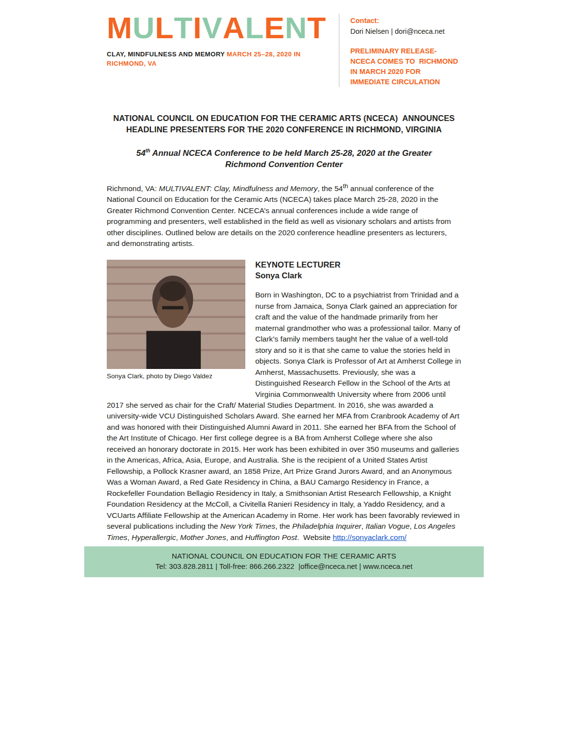MULTIVALENT
CLAY, MINDFULNESS AND MEMORY MARCH 25–28, 2020 IN RICHMOND, VA
Contact:
Dori Nielsen | dori@nceca.net
PRELIMINARY RELEASE-
NCECA COMES TO RICHMOND
IN MARCH 2020 FOR
IMMEDIATE CIRCULATION
NATIONAL COUNCIL ON EDUCATION FOR THE CERAMIC ARTS (NCECA) ANNOUNCES HEADLINE PRESENTERS FOR THE 2020 CONFERENCE IN RICHMOND, VIRGINIA
54th Annual NCECA Conference to be held March 25-28, 2020 at the Greater Richmond Convention Center
Richmond, VA: MULTIVALENT: Clay, Mindfulness and Memory, the 54th annual conference of the National Council on Education for the Ceramic Arts (NCECA) takes place March 25-28, 2020 in the Greater Richmond Convention Center. NCECA’s annual conferences include a wide range of programming and presenters, well established in the field as well as visionary scholars and artists from other disciplines. Outlined below are details on the 2020 conference headline presenters as lecturers, and demonstrating artists.
Sonya Clark, photo by Diego Valdez
KEYNOTE LECTURERSonya Clark
Born in Washington, DC to a psychiatrist from Trinidad and a nurse from Jamaica, Sonya Clark gained an appreciation for craft and the value of the handmade primarily from her maternal grandmother who was a professional tailor. Many of Clark’s family members taught her the value of a well-told story and so it is that she came to value the stories held in objects. Sonya Clark is Professor of Art at Amherst College in Amherst, Massachusetts. Previously, she was a Distinguished Research Fellow in the School of the Arts at Virginia Commonwealth University where from 2006 until 2017 she served as chair for the Craft/ Material Studies Department. In 2016, she was awarded a university-wide VCU Distinguished Scholars Award. She earned her MFA from Cranbrook Academy of Art and was honored with their Distinguished Alumni Award in 2011. She earned her BFA from the School of the Art Institute of Chicago. Her first college degree is a BA from Amherst College where she also received an honorary doctorate in 2015. Her work has been exhibited in over 350 museums and galleries in the Americas, Africa, Asia, Europe, and Australia. She is the recipient of a United States Artist Fellowship, a Pollock Krasner award, an 1858 Prize, Art Prize Grand Jurors Award, and an Anonymous Was a Woman Award, a Red Gate Residency in China, a BAU Camargo Residency in France, a Rockefeller Foundation Bellagio Residency in Italy, a Smithsonian Artist Research Fellowship, a Knight Foundation Residency at the McColl, a Civitella Ranieri Residency in Italy, a Yaddo Residency, and a VCUarts Affiliate Fellowship at the American Academy in Rome. Her work has been favorably reviewed in several publications including the New York Times, the Philadelphia Inquirer, Italian Vogue, Los Angeles Times, Hyperallergic, Mother Jones, and Huffington Post. Website http://sonyaclark.com/
NATIONAL COUNCIL ON EDUCATION FOR THE CERAMIC ARTS
Tel: 303.828.2811 | Toll-free: 866.266.2322 |office@nceca.net | www.nceca.net